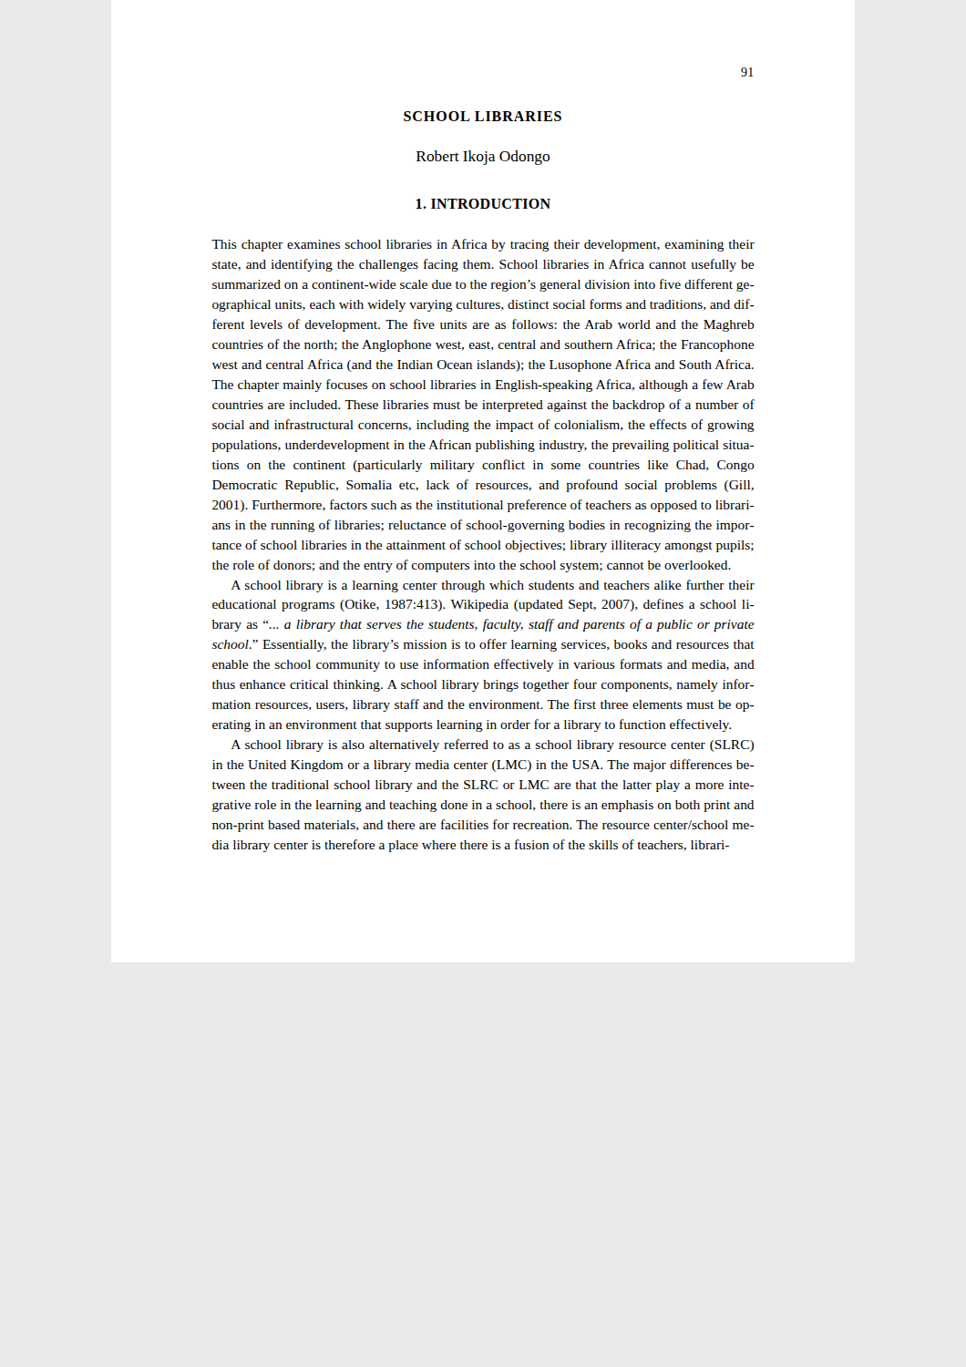91
SCHOOL LIBRARIES
Robert Ikoja Odongo
1. INTRODUCTION
This chapter examines school libraries in Africa by tracing their development, examining their state, and identifying the challenges facing them. School libraries in Africa cannot usefully be summarized on a continent-wide scale due to the region’s general division into five different geographical units, each with widely varying cultures, distinct social forms and traditions, and different levels of development. The five units are as follows: the Arab world and the Maghreb countries of the north; the Anglophone west, east, central and southern Africa; the Francophone west and central Africa (and the Indian Ocean islands); the Lusophone Africa and South Africa. The chapter mainly focuses on school libraries in English-speaking Africa, although a few Arab countries are included. These libraries must be interpreted against the backdrop of a number of social and infrastructural concerns, including the impact of colonialism, the effects of growing populations, underdevelopment in the African publishing industry, the prevailing political situations on the continent (particularly military conflict in some countries like Chad, Congo Democratic Republic, Somalia etc, lack of resources, and profound social problems (Gill, 2001). Furthermore, factors such as the institutional preference of teachers as opposed to librarians in the running of libraries; reluctance of school-governing bodies in recognizing the importance of school libraries in the attainment of school objectives; library illiteracy amongst pupils; the role of donors; and the entry of computers into the school system; cannot be overlooked.
A school library is a learning center through which students and teachers alike further their educational programs (Otike, 1987:413). Wikipedia (updated Sept, 2007), defines a school library as “... a library that serves the students, faculty, staff and parents of a public or private school.” Essentially, the library’s mission is to offer learning services, books and resources that enable the school community to use information effectively in various formats and media, and thus enhance critical thinking. A school library brings together four components, namely information resources, users, library staff and the environment. The first three elements must be operating in an environment that supports learning in order for a library to function effectively.
A school library is also alternatively referred to as a school library resource center (SLRC) in the United Kingdom or a library media center (LMC) in the USA. The major differences between the traditional school library and the SLRC or LMC are that the latter play a more integrative role in the learning and teaching done in a school, there is an emphasis on both print and non-print based materials, and there are facilities for recreation. The resource center/school media library center is therefore a place where there is a fusion of the skills of teachers, librari-